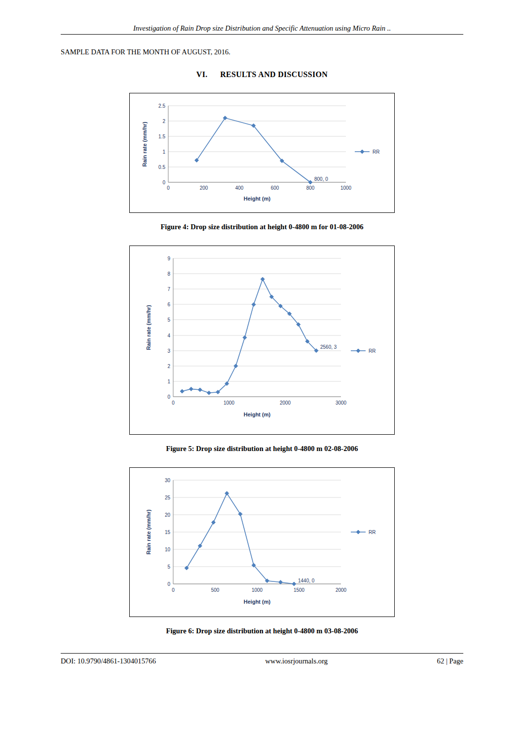Investigation of Rain Drop size Distribution and Specific Attenuation using Micro Rain ..
SAMPLE DATA FOR THE MONTH OF AUGUST, 2016.
VI. RESULTS AND DISCUSSION
0 0.5 1 1.5 2 2.5 0 200 400 600 800 1000 Height (m) Rain rate (mm/hr) 800, 0 RR
Figure 4: Drop size distribution at height 0-4800 m for 01-08-2006
0 1 2 3 4 5 6 7 8 9 0 1000 2000 3000 Height (m) Rain rate (mm/hr) 2560, 3 RR
Figure 5: Drop size distribution at height 0-4800 m 02-08-2006
0 5 10 15 20 25 30 0 500 1000 1500 2000 Height (m) Rain rate (mm/hr) 1440, 0 RR
Figure 6: Drop size distribution at height 0-4800 m 03-08-2006
DOI: 10.9790/4861-1304015766 www.iosrjournals.org 62 | Page